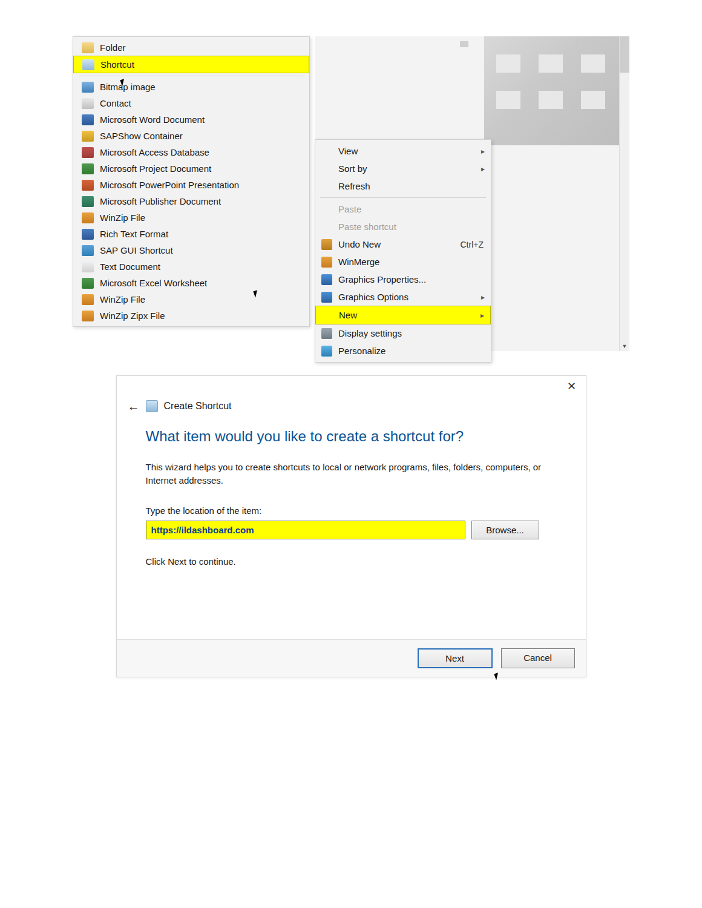▼
View ▸
Sort by ▸
Refresh
Paste
Paste shortcut
Undo New Ctrl+Z
WinMerge
Graphics Properties...
Graphics Options ▸
New ▸
Display settings
Personalize
Folder
Shortcut
Bitmap image
Contact
Microsoft Word Document
SAPShow Container
Microsoft Access Database
Microsoft Project Document
Microsoft PowerPoint Presentation
Microsoft Publisher Document
WinZip File
Rich Text Format
SAP GUI Shortcut
Text Document
Microsoft Excel Worksheet
WinZip File
WinZip Zipx File
✕
← Create Shortcut
What item would you like to create a shortcut for?
This wizard helps you to create shortcuts to local or network programs, files, folders, computers, or Internet addresses.
Type the location of the item:
https://ildashboard.com
Browse...
Click Next to continue.
Next
Cancel